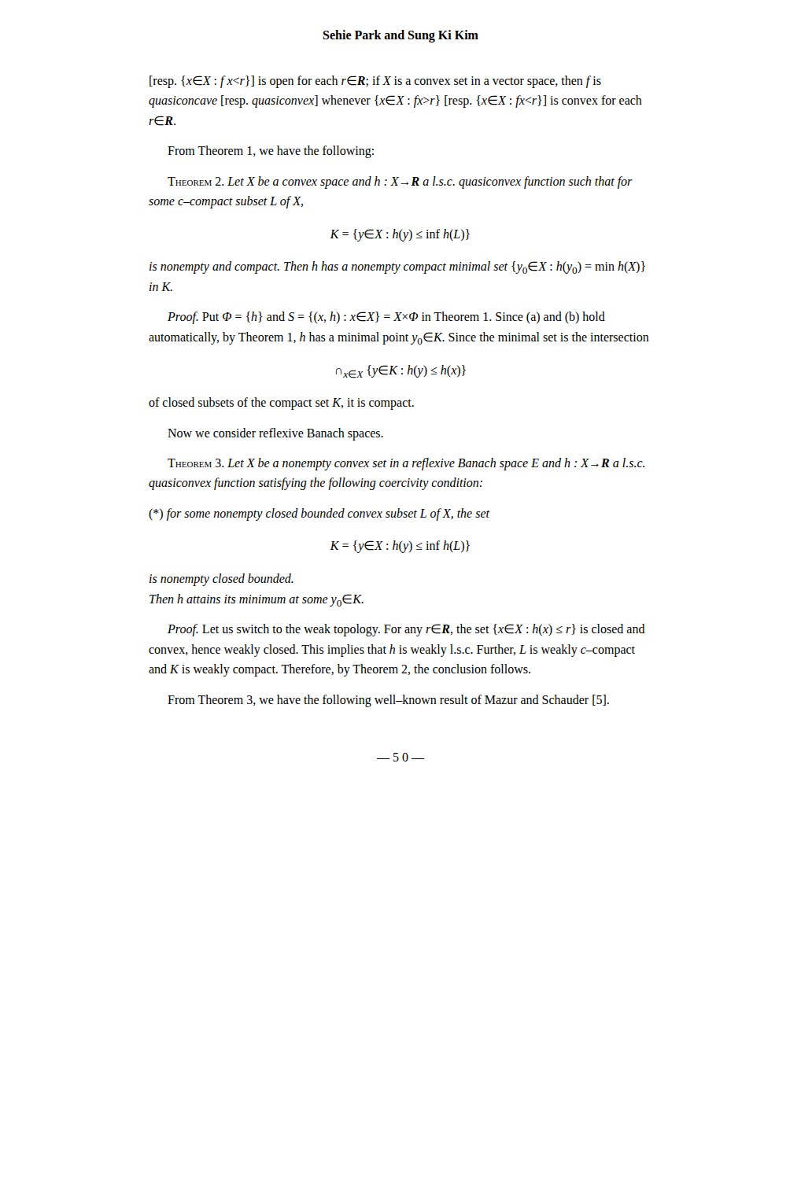Sehie Park and Sung Ki Kim
[resp. {x∈X : f x<r}] is open for each r∈R; if X is a convex set in a vector space, then f is quasiconcave [resp. quasiconvex] whenever {x∈X : fx>r} [resp. {x∈X : fx<r}] is convex for each r∈R.
From Theorem 1, we have the following:
Theorem 2. Let X be a convex space and h : X→R a l.s.c. quasiconvex function such that for some c–compact subset L of X,
K = {y∈X : h(y) ≤ inf h(L)}
is nonempty and compact. Then h has a nonempty compact minimal set {y0∈X : h(y0) = min h(X)} in K.
Proof. Put Φ = {h} and S = {(x, h) : x∈X} = X×Φ in Theorem 1. Since (a) and (b) hold automatically, by Theorem 1, h has a minimal point y0∈K. Since the minimal set is the intersection
∩x∈X {y∈K : h(y) ≤ h(x)}
of closed subsets of the compact set K, it is compact.
Now we consider reflexive Banach spaces.
Theorem 3. Let X be a nonempty convex set in a reflexive Banach space E and h : X→R a l.s.c. quasiconvex function satisfying the following coercivity condition:
(*) for some nonempty closed bounded convex subset L of X, the set
K = {y∈X : h(y) ≤ inf h(L)}
is nonempty closed bounded.
Then h attains its minimum at some y0∈K.
Proof. Let us switch to the weak topology. For any r∈R, the set {x∈X : h(x) ≤ r} is closed and convex, hence weakly closed. This implies that h is weakly l.s.c. Further, L is weakly c–compact and K is weakly compact. Therefore, by Theorem 2, the conclusion follows.
From Theorem 3, we have the following well–known result of Mazur and Schauder [5].
— 5 0 —